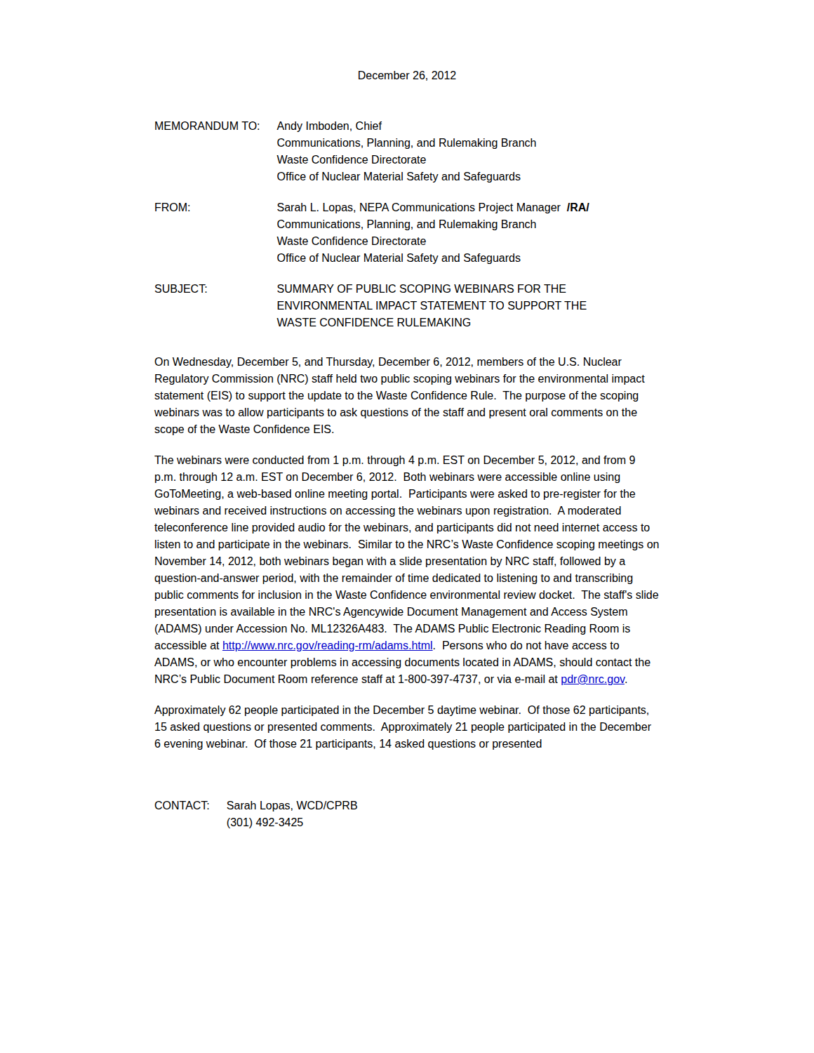December 26, 2012
| MEMORANDUM TO: | Andy Imboden, Chief Communications, Planning, and Rulemaking Branch Waste Confidence Directorate Office of Nuclear Material Safety and Safeguards |
| FROM: | Sarah L. Lopas, NEPA Communications Project Manager /RA/ Communications, Planning, and Rulemaking Branch Waste Confidence Directorate Office of Nuclear Material Safety and Safeguards |
| SUBJECT: | SUMMARY OF PUBLIC SCOPING WEBINARS FOR THE ENVIRONMENTAL IMPACT STATEMENT TO SUPPORT THE WASTE CONFIDENCE RULEMAKING |
On Wednesday, December 5, and Thursday, December 6, 2012, members of the U.S. Nuclear Regulatory Commission (NRC) staff held two public scoping webinars for the environmental impact statement (EIS) to support the update to the Waste Confidence Rule. The purpose of the scoping webinars was to allow participants to ask questions of the staff and present oral comments on the scope of the Waste Confidence EIS.
The webinars were conducted from 1 p.m. through 4 p.m. EST on December 5, 2012, and from 9 p.m. through 12 a.m. EST on December 6, 2012. Both webinars were accessible online using GoToMeeting, a web-based online meeting portal. Participants were asked to pre-register for the webinars and received instructions on accessing the webinars upon registration. A moderated teleconference line provided audio for the webinars, and participants did not need internet access to listen to and participate in the webinars. Similar to the NRC’s Waste Confidence scoping meetings on November 14, 2012, both webinars began with a slide presentation by NRC staff, followed by a question-and-answer period, with the remainder of time dedicated to listening to and transcribing public comments for inclusion in the Waste Confidence environmental review docket. The staff's slide presentation is available in the NRC's Agencywide Document Management and Access System (ADAMS) under Accession No. ML12326A483. The ADAMS Public Electronic Reading Room is accessible at http://www.nrc.gov/reading-rm/adams.html. Persons who do not have access to ADAMS, or who encounter problems in accessing documents located in ADAMS, should contact the NRC’s Public Document Room reference staff at 1-800-397-4737, or via e-mail at pdr@nrc.gov.
Approximately 62 people participated in the December 5 daytime webinar. Of those 62 participants, 15 asked questions or presented comments. Approximately 21 people participated in the December 6 evening webinar. Of those 21 participants, 14 asked questions or presented
| CONTACT: | Sarah Lopas, WCD/CPRB (301) 492-3425 |